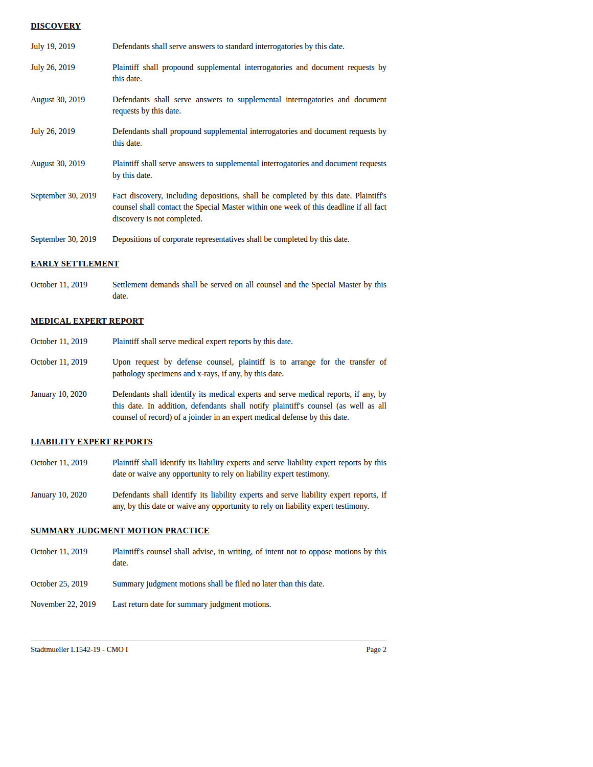DISCOVERY
July 19, 2019
Defendants shall serve answers to standard interrogatories by this date.
July 26, 2019
Plaintiff shall propound supplemental interrogatories and document requests by this date.
August 30, 2019
Defendants shall serve answers to supplemental interrogatories and document requests by this date.
July 26, 2019
Defendants shall propound supplemental interrogatories and document requests by this date.
August 30, 2019
Plaintiff shall serve answers to supplemental interrogatories and document requests by this date.
September 30, 2019
Fact discovery, including depositions, shall be completed by this date. Plaintiff's counsel shall contact the Special Master within one week of this deadline if all fact discovery is not completed.
September 30, 2019
Depositions of corporate representatives shall be completed by this date.
EARLY SETTLEMENT
October 11, 2019
Settlement demands shall be served on all counsel and the Special Master by this date.
MEDICAL EXPERT REPORT
October 11, 2019
Plaintiff shall serve medical expert reports by this date.
October 11, 2019
Upon request by defense counsel, plaintiff is to arrange for the transfer of pathology specimens and x-rays, if any, by this date.
January 10, 2020
Defendants shall identify its medical experts and serve medical reports, if any, by this date. In addition, defendants shall notify plaintiff's counsel (as well as all counsel of record) of a joinder in an expert medical defense by this date.
LIABILITY EXPERT REPORTS
October 11, 2019
Plaintiff shall identify its liability experts and serve liability expert reports by this date or waive any opportunity to rely on liability expert testimony.
January 10, 2020
Defendants shall identify its liability experts and serve liability expert reports, if any, by this date or waive any opportunity to rely on liability expert testimony.
SUMMARY JUDGMENT MOTION PRACTICE
October 11, 2019
Plaintiff's counsel shall advise, in writing, of intent not to oppose motions by this date.
October 25, 2019
Summary judgment motions shall be filed no later than this date.
November 22, 2019
Last return date for summary judgment motions.
Stadtmueller L1542-19 - CMO I Page 2